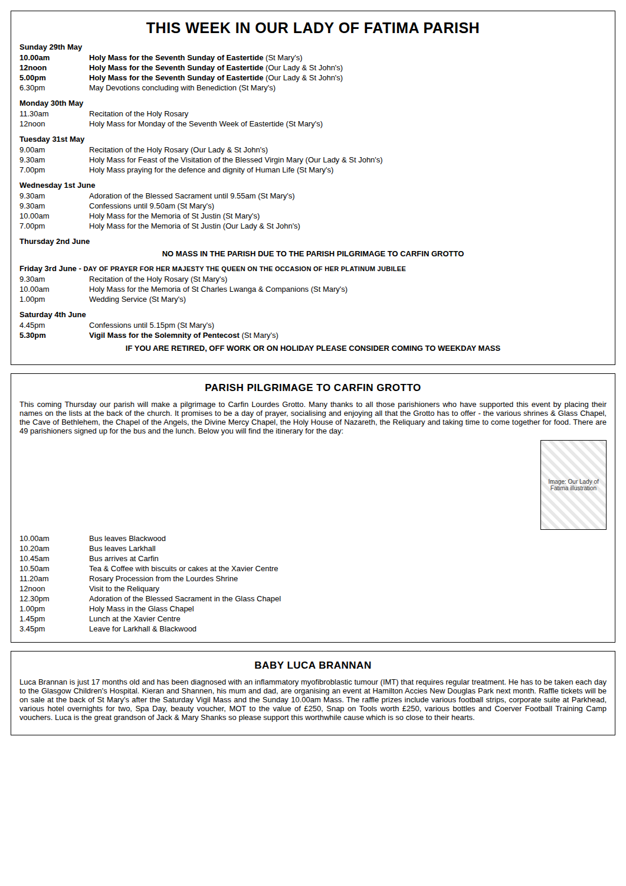THIS WEEK IN OUR LADY OF FATIMA PARISH
Sunday 29th May
| 10.00am | Holy Mass for the Seventh Sunday of Eastertide (St Mary's) |
| 12noon | Holy Mass for the Seventh Sunday of Eastertide (Our Lady & St John's) |
| 5.00pm | Holy Mass for the Seventh Sunday of Eastertide (Our Lady & St John's) |
| 6.30pm | May Devotions concluding with Benediction (St Mary's) |
Monday 30th May
| 11.30am | Recitation of the Holy Rosary |
| 12noon | Holy Mass for Monday of the Seventh Week of Eastertide (St Mary's) |
Tuesday 31st May
| 9.00am | Recitation of the Holy Rosary (Our Lady & St John's) |
| 9.30am | Holy Mass for Feast of the Visitation of the Blessed Virgin Mary (Our Lady & St John's) |
| 7.00pm | Holy Mass praying for the defence and dignity of Human Life (St Mary's) |
Wednesday 1st June
| 9.30am | Adoration of the Blessed Sacrament until 9.55am (St Mary's) |
| 9.30am | Confessions until 9.50am (St Mary's) |
| 10.00am | Holy Mass for the Memoria of St Justin (St Mary's) |
| 7.00pm | Holy Mass for the Memoria of St Justin (Our Lady & St John's) |
Thursday 2nd June
NO MASS IN THE PARISH DUE TO THE PARISH PILGRIMAGE TO CARFIN GROTTO
Friday 3rd June - DAY OF PRAYER FOR HER MAJESTY THE QUEEN ON THE OCCASION OF HER PLATINUM JUBILEE
| 9.30am | Recitation of the Holy Rosary (St Mary's) |
| 10.00am | Holy Mass for the Memoria of St Charles Lwanga & Companions (St Mary's) |
| 1.00pm | Wedding Service (St Mary's) |
Saturday 4th June
| 4.45pm | Confessions until 5.15pm (St Mary's) |
| 5.30pm | Vigil Mass for the Solemnity of Pentecost (St Mary's) |
IF YOU ARE RETIRED, OFF WORK OR ON HOLIDAY PLEASE CONSIDER COMING TO WEEKDAY MASS
PARISH PILGRIMAGE TO CARFIN GROTTO
This coming Thursday our parish will make a pilgrimage to Carfin Lourdes Grotto. Many thanks to all those parishioners who have supported this event by placing their names on the lists at the back of the church. It promises to be a day of prayer, socialising and enjoying all that the Grotto has to offer - the various shrines & Glass Chapel, the Cave of Bethlehem, the Chapel of the Angels, the Divine Mercy Chapel, the Holy House of Nazareth, the Reliquary and taking time to come together for food. There are 49 parishioners signed up for the bus and the lunch. Below you will find the itinerary for the day:
Image: Our Lady of Fatima illustration
| 10.00am | Bus leaves Blackwood |
| 10.20am | Bus leaves Larkhall |
| 10.45am | Bus arrives at Carfin |
| 10.50am | Tea & Coffee with biscuits or cakes at the Xavier Centre |
| 11.20am | Rosary Procession from the Lourdes Shrine |
| 12noon | Visit to the Reliquary |
| 12.30pm | Adoration of the Blessed Sacrament in the Glass Chapel |
| 1.00pm | Holy Mass in the Glass Chapel |
| 1.45pm | Lunch at the Xavier Centre |
| 3.45pm | Leave for Larkhall & Blackwood |
BABY LUCA BRANNAN
Luca Brannan is just 17 months old and has been diagnosed with an inflammatory myofibroblastic tumour (IMT) that requires regular treatment. He has to be taken each day to the Glasgow Children's Hospital. Kieran and Shannen, his mum and dad, are organising an event at Hamilton Accies New Douglas Park next month. Raffle tickets will be on sale at the back of St Mary's after the Saturday Vigil Mass and the Sunday 10.00am Mass. The raffle prizes include various football strips, corporate suite at Parkhead, various hotel overnights for two, Spa Day, beauty voucher, MOT to the value of £250, Snap on Tools worth £250, various bottles and Coerver Football Training Camp vouchers. Luca is the great grandson of Jack & Mary Shanks so please support this worthwhile cause which is so close to their hearts.